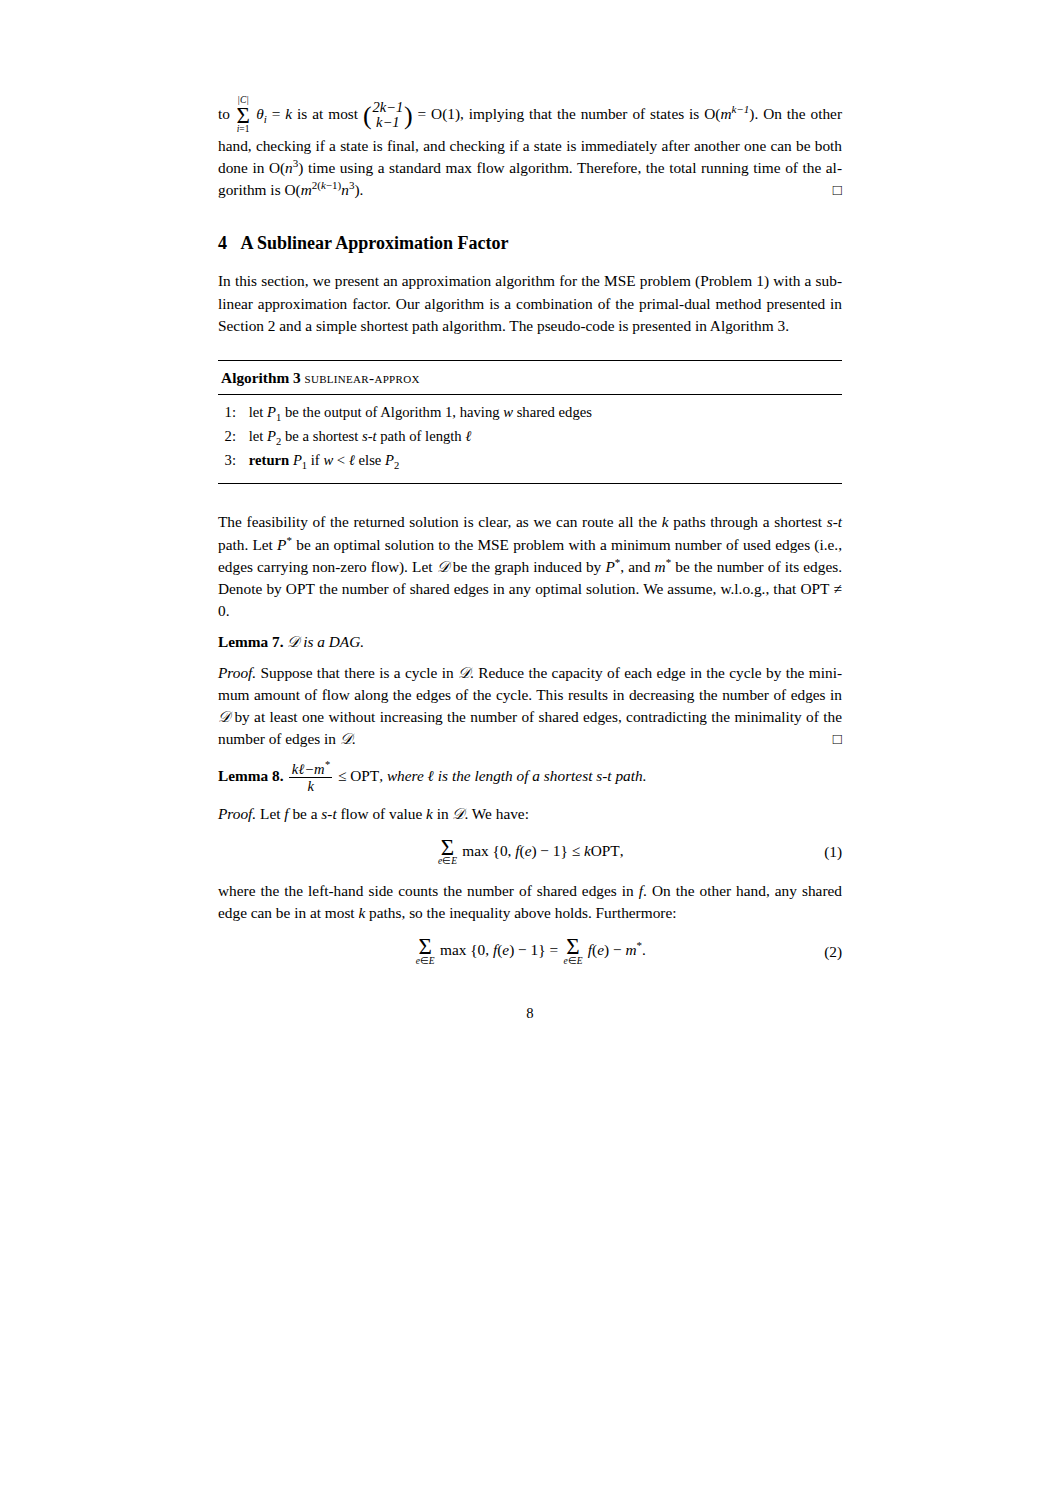to |C|Σi=1 θi = k is at most (2k−1 k−1) = O(1), implying that the number of states is O(mk−1). On the other hand, checking if a state is final, and checking if a state is immediately after another one can be both done in O(n3) time using a standard max flow algorithm. Therefore, the total running time of the algorithm is O(m2(k−1)n3). □
4 A Sublinear Approximation Factor
In this section, we present an approximation algorithm for the MSE problem (Problem 1) with a sublinear approximation factor. Our algorithm is a combination of the primal-dual method presented in Section 2 and a simple shortest path algorithm. The pseudo-code is presented in Algorithm 3.
Algorithm 3 sublinear-approx
let P1 be the output of Algorithm 1, having w shared edges
let P2 be a shortest s-t path of length ℓ
return P1 if w < ℓ else P2
The feasibility of the returned solution is clear, as we can route all the k paths through a shortest s-t path. Let P* be an optimal solution to the MSE problem with a minimum number of used edges (i.e., edges carrying non-zero flow). Let 𝒟 be the graph induced by P*, and m* be the number of its edges. Denote by OPT the number of shared edges in any optimal solution. We assume, w.l.o.g., that OPT ≠ 0.
Lemma 7. 𝒟 is a DAG.
Proof. Suppose that there is a cycle in 𝒟. Reduce the capacity of each edge in the cycle by the minimum amount of flow along the edges of the cycle. This results in decreasing the number of edges in 𝒟 by at least one without increasing the number of shared edges, contradicting the minimality of the number of edges in 𝒟. □
Lemma 8. kℓ−m*k ≤ OPT, where ℓ is the length of a shortest s-t path.
Proof. Let f be a s-t flow of value k in 𝒟. We have:
Σe∈E max {0, f(e) − 1} ≤ kOPT, (1)
where the the left-hand side counts the number of shared edges in f. On the other hand, any shared edge can be in at most k paths, so the inequality above holds. Furthermore:
Σe∈E max {0, f(e) − 1} = Σe∈E f(e) − m*. (2)
8